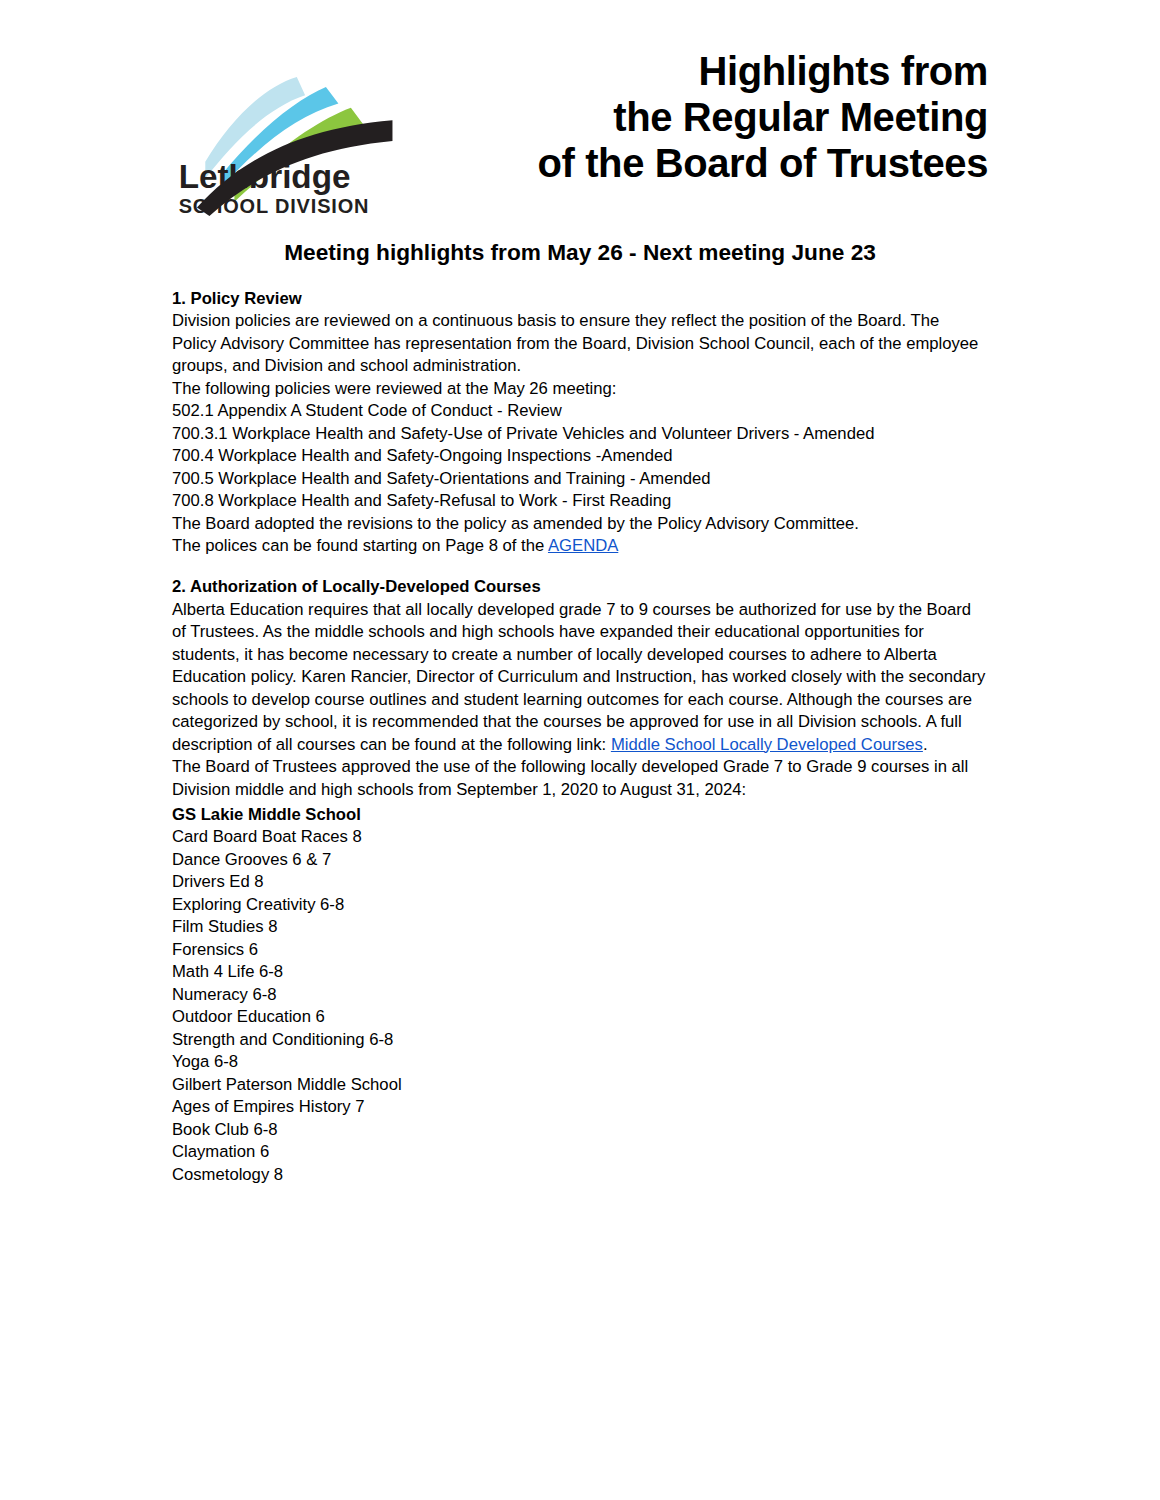Lethbridge SCHOOL DIVISION
Highlights from
the Regular Meeting
of the Board of Trustees
Meeting highlights from May 26 - Next meeting June 23
1. Policy Review
Division policies are reviewed on a continuous basis to ensure they reflect the position of the Board. The Policy Advisory Committee has representation from the Board, Division School Council, each of the employee groups, and Division and school administration.
The following policies were reviewed at the May 26 meeting:
502.1 Appendix A Student Code of Conduct - Review
700.3.1 Workplace Health and Safety-Use of Private Vehicles and Volunteer Drivers - Amended
700.4 Workplace Health and Safety-Ongoing Inspections -Amended
700.5 Workplace Health and Safety-Orientations and Training - Amended
700.8 Workplace Health and Safety-Refusal to Work - First Reading
The Board adopted the revisions to the policy as amended by the Policy Advisory Committee.
The polices can be found starting on Page 8 of the AGENDA
2. Authorization of Locally-Developed Courses
Alberta Education requires that all locally developed grade 7 to 9 courses be authorized for use by the Board of Trustees. As the middle schools and high schools have expanded their educational opportunities for students, it has become necessary to create a number of locally developed courses to adhere to Alberta Education policy. Karen Rancier, Director of Curriculum and Instruction, has worked closely with the secondary schools to develop course outlines and student learning outcomes for each course. Although the courses are categorized by school, it is recommended that the courses be approved for use in all Division schools. A full description of all courses can be found at the following link: Middle School Locally Developed Courses.
The Board of Trustees approved the use of the following locally developed Grade 7 to Grade 9 courses in all Division middle and high schools from September 1, 2020 to August 31, 2024:
GS Lakie Middle School
Card Board Boat Races 8
Dance Grooves 6 & 7
Drivers Ed 8
Exploring Creativity 6-8
Film Studies 8
Forensics 6
Math 4 Life 6-8
Numeracy 6-8
Outdoor Education 6
Strength and Conditioning 6-8
Yoga 6-8
Gilbert Paterson Middle School
Ages of Empires History 7
Book Club 6-8
Claymation 6
Cosmetology 8